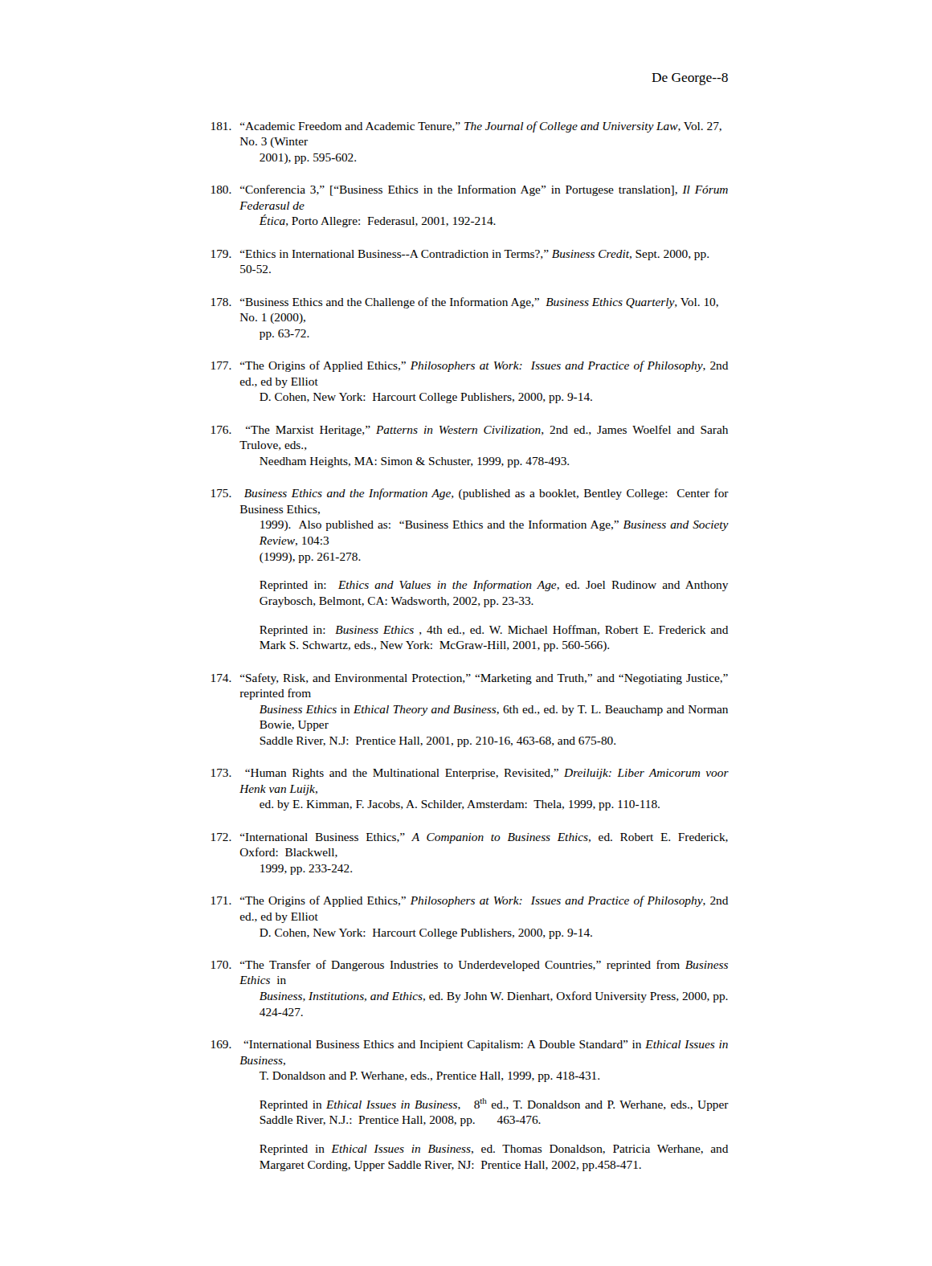De George--8
181.
“Academic Freedom and Academic Tenure,” The Journal of College and University Law, Vol. 27, No. 3 (Winter 2001), pp. 595-602.
180.
“Conferencia 3,” [“Business Ethics in the Information Age” in Portugese translation], Il Fórum Federasul de Ética, Porto Allegre: Federasul, 2001, 192-214.
179.
“Ethics in International Business--A Contradiction in Terms?,” Business Credit, Sept. 2000, pp. 50-52.
178.
“Business Ethics and the Challenge of the Information Age,” Business Ethics Quarterly, Vol. 10, No. 1 (2000), pp. 63-72.
177.
“The Origins of Applied Ethics,” Philosophers at Work: Issues and Practice of Philosophy, 2nd ed., ed by Elliot D. Cohen, New York: Harcourt College Publishers, 2000, pp. 9-14.
176.
“The Marxist Heritage,” Patterns in Western Civilization, 2nd ed., James Woelfel and Sarah Trulove, eds., Needham Heights, MA: Simon & Schuster, 1999, pp. 478-493.
175.
Business Ethics and the Information Age, (published as a booklet, Bentley College: Center for Business Ethics, 1999). Also published as: “Business Ethics and the Information Age,” Business and Society Review, 104:3 (1999), pp. 261-278.
Reprinted in: Ethics and Values in the Information Age, ed. Joel Rudinow and Anthony Graybosch, Belmont, CA: Wadsworth, 2002, pp. 23-33.
Reprinted in: Business Ethics , 4th ed., ed. W. Michael Hoffman, Robert E. Frederick and Mark S. Schwartz, eds., New York: McGraw-Hill, 2001, pp. 560-566).
174.
“Safety, Risk, and Environmental Protection,” “Marketing and Truth,” and “Negotiating Justice,” reprinted from Business Ethics in Ethical Theory and Business, 6th ed., ed. by T. L. Beauchamp and Norman Bowie, Upper Saddle River, N.J: Prentice Hall, 2001, pp. 210-16, 463-68, and 675-80.
173.
“Human Rights and the Multinational Enterprise, Revisited,” Dreiluijk: Liber Amicorum voor Henk van Luijk, ed. by E. Kimman, F. Jacobs, A. Schilder, Amsterdam: Thela, 1999, pp. 110-118.
172.
“International Business Ethics,” A Companion to Business Ethics, ed. Robert E. Frederick, Oxford: Blackwell, 1999, pp. 233-242.
171.
“The Origins of Applied Ethics,” Philosophers at Work: Issues and Practice of Philosophy, 2nd ed., ed by Elliot D. Cohen, New York: Harcourt College Publishers, 2000, pp. 9-14.
170.
“The Transfer of Dangerous Industries to Underdeveloped Countries,” reprinted from Business Ethics in Business, Institutions, and Ethics, ed. By John W. Dienhart, Oxford University Press, 2000, pp. 424-427.
169.
“International Business Ethics and Incipient Capitalism: A Double Standard” in Ethical Issues in Business, T. Donaldson and P. Werhane, eds., Prentice Hall, 1999, pp. 418-431.
Reprinted in Ethical Issues in Business, 8th ed., T. Donaldson and P. Werhane, eds., Upper Saddle River, N.J.: Prentice Hall, 2008, pp. 463-476.
Reprinted in Ethical Issues in Business, ed. Thomas Donaldson, Patricia Werhane, and Margaret Cording, Upper Saddle River, NJ: Prentice Hall, 2002, pp.458-471.